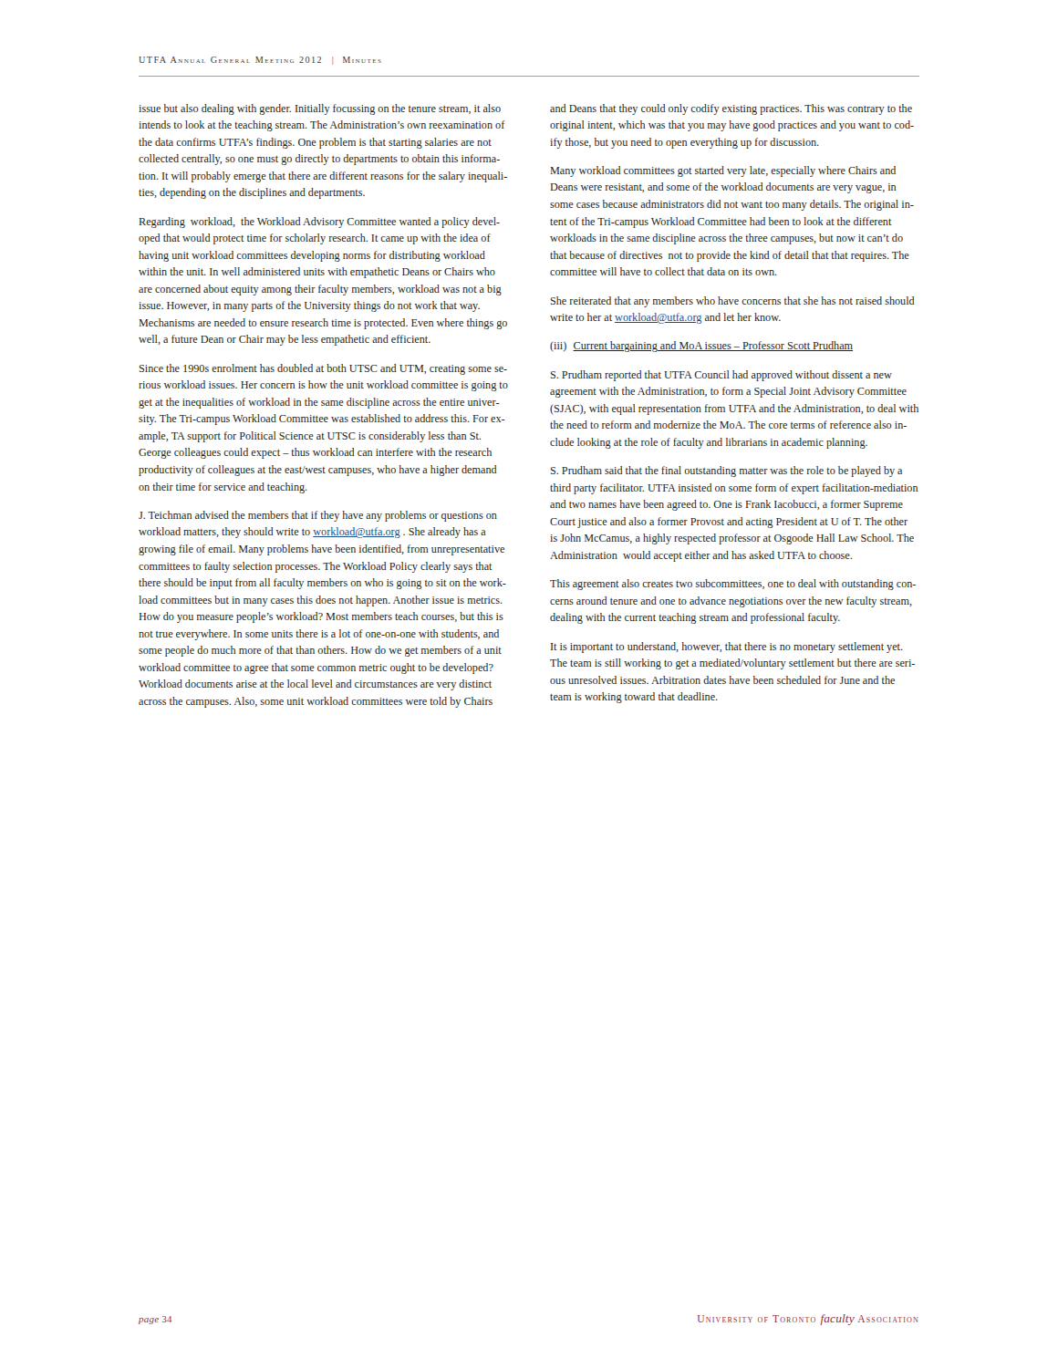UTFA Annual General Meeting 2012 | Minutes
issue but also dealing with gender. Initially focussing on the tenure stream, it also intends to look at the teaching stream. The Administration’s own reexamination of the data confirms UTFA’s findings. One problem is that starting salaries are not collected centrally, so one must go directly to departments to obtain this information. It will probably emerge that there are different reasons for the salary inequalities, depending on the disciplines and departments.
Regarding workload, the Workload Advisory Committee wanted a policy developed that would protect time for scholarly research. It came up with the idea of having unit workload committees developing norms for distributing workload within the unit. In well administered units with empathetic Deans or Chairs who are concerned about equity among their faculty members, workload was not a big issue. However, in many parts of the University things do not work that way. Mechanisms are needed to ensure research time is protected. Even where things go well, a future Dean or Chair may be less empathetic and efficient.
Since the 1990s enrolment has doubled at both UTSC and UTM, creating some serious workload issues. Her concern is how the unit workload committee is going to get at the inequalities of workload in the same discipline across the entire university. The Tri-campus Workload Committee was established to address this. For example, TA support for Political Science at UTSC is considerably less than St. George colleagues could expect – thus workload can interfere with the research productivity of colleagues at the east/west campuses, who have a higher demand on their time for service and teaching.
J. Teichman advised the members that if they have any problems or questions on workload matters, they should write to workload@utfa.org . She already has a growing file of email. Many problems have been identified, from unrepresentative committees to faulty selection processes. The Workload Policy clearly says that there should be input from all faculty members on who is going to sit on the workload committees but in many cases this does not happen. Another issue is metrics. How do you measure people’s workload? Most members teach courses, but this is not true everywhere. In some units there is a lot of one-on-one with students, and some people do much more of that than others. How do we get members of a unit workload committee to agree that some common metric ought to be developed? Workload documents arise at the local level and circumstances are very distinct across the campuses. Also, some unit workload committees were told by Chairs and Deans that they could only codify existing practices. This was contrary to the original intent, which was that you may have good practices and you want to codify those, but you need to open everything up for discussion.
Many workload committees got started very late, especially where Chairs and Deans were resistant, and some of the workload documents are very vague, in some cases because administrators did not want too many details. The original intent of the Tri-campus Workload Committee had been to look at the different workloads in the same discipline across the three campuses, but now it can’t do that because of directives not to provide the kind of detail that that requires. The committee will have to collect that data on its own.
She reiterated that any members who have concerns that she has not raised should write to her at workload@utfa.org and let her know.
(iii) Current bargaining and MoA issues – Professor Scott Prudham
S. Prudham reported that UTFA Council had approved without dissent a new agreement with the Administration, to form a Special Joint Advisory Committee (SJAC), with equal representation from UTFA and the Administration, to deal with the need to reform and modernize the MoA. The core terms of reference also include looking at the role of faculty and librarians in academic planning.
S. Prudham said that the final outstanding matter was the role to be played by a third party facilitator. UTFA insisted on some form of expert facilitation-mediation and two names have been agreed to. One is Frank Iacobucci, a former Supreme Court justice and also a former Provost and acting President at U of T. The other is John McCamus, a highly respected professor at Osgoode Hall Law School. The Administration would accept either and has asked UTFA to choose.
This agreement also creates two subcommittees, one to deal with outstanding concerns around tenure and one to advance negotiations over the new faculty stream, dealing with the current teaching stream and professional faculty.
It is important to understand, however, that there is no monetary settlement yet. The team is still working to get a mediated/voluntary settlement but there are serious unresolved issues. Arbitration dates have been scheduled for June and the team is working toward that deadline.
page 34 University of Toronto faculty Association